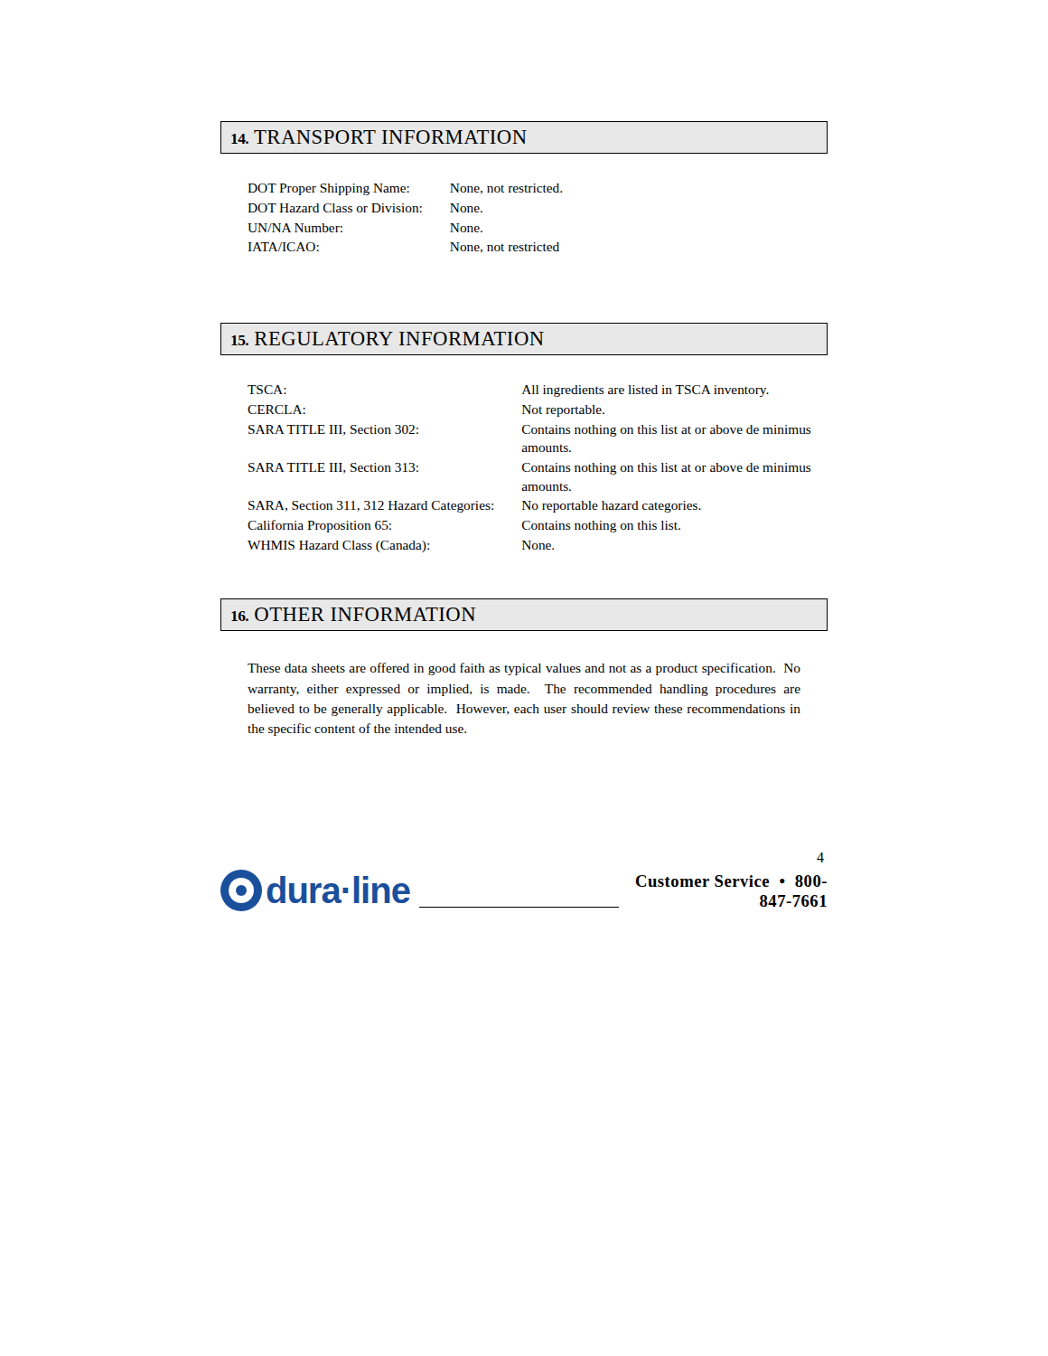14. TRANSPORT INFORMATION
| DOT Proper Shipping Name: | None, not restricted. |
| DOT Hazard Class or Division: | None. |
| UN/NA Number: | None. |
| IATA/ICAO: | None, not restricted |
15. REGULATORY INFORMATION
| TSCA: | All ingredients are listed in TSCA inventory. |
| CERCLA: | Not reportable. |
| SARA TITLE III, Section 302: | Contains nothing on this list at or above de minimus amounts. |
| SARA TITLE III, Section 313: | Contains nothing on this list at or above de minimus amounts. |
| SARA, Section 311, 312 Hazard Categories: | No reportable hazard categories. |
| California Proposition 65: | Contains nothing on this list. |
| WHMIS Hazard Class (Canada): | None. |
16. OTHER INFORMATION
These data sheets are offered in good faith as typical values and not as a product specification. No warranty, either expressed or implied, is made. The recommended handling procedures are believed to be generally applicable. However, each user should review these recommendations in the specific content of the intended use.
dura·line
4
Customer Service • 800-847-7661